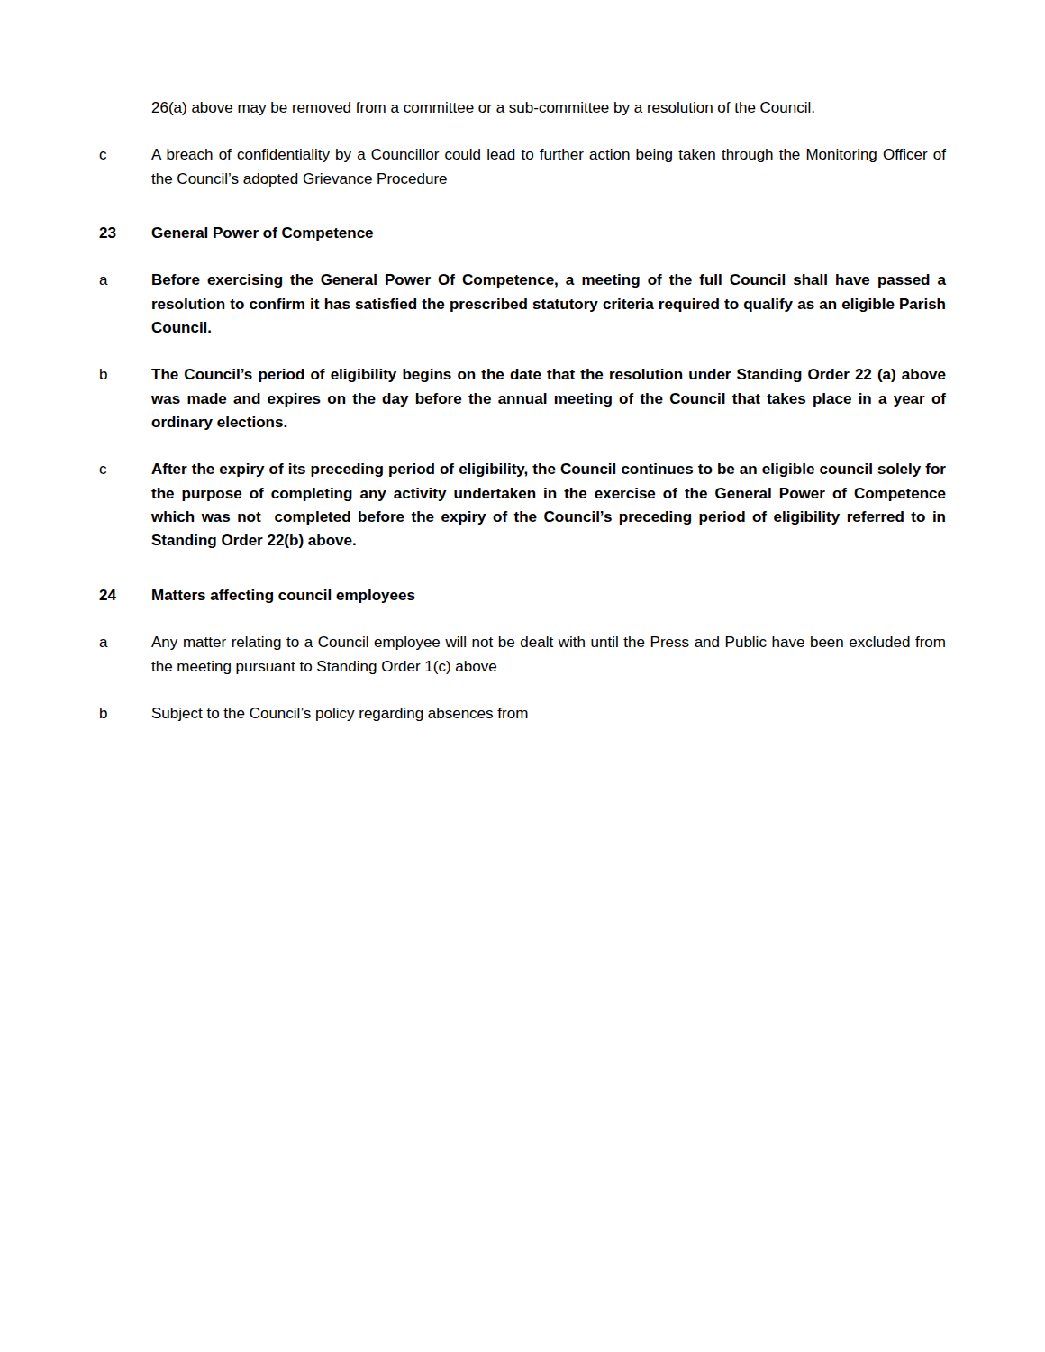26(a) above may be removed from a committee or a sub-committee by a resolution of the Council.
c
A breach of confidentiality by a Councillor could lead to further action being taken through the Monitoring Officer of the Council’s adopted Grievance Procedure
23 General Power of Competence
a
Before exercising the General Power Of Competence, a meeting of the full Council shall have passed a resolution to confirm it has satisfied the prescribed statutory criteria required to qualify as an eligible Parish Council.
b
The Council’s period of eligibility begins on the date that the resolution under Standing Order 22 (a) above was made and expires on the day before the annual meeting of the Council that takes place in a year of ordinary elections.
c
After the expiry of its preceding period of eligibility, the Council continues to be an eligible council solely for the purpose of completing any activity undertaken in the exercise of the General Power of Competence which was not completed before the expiry of the Council’s preceding period of eligibility referred to in Standing Order 22(b) above.
24 Matters affecting council employees
a
Any matter relating to a Council employee will not be dealt with until the Press and Public have been excluded from the meeting pursuant to Standing Order 1(c) above
b
Subject to the Council’s policy regarding absences from